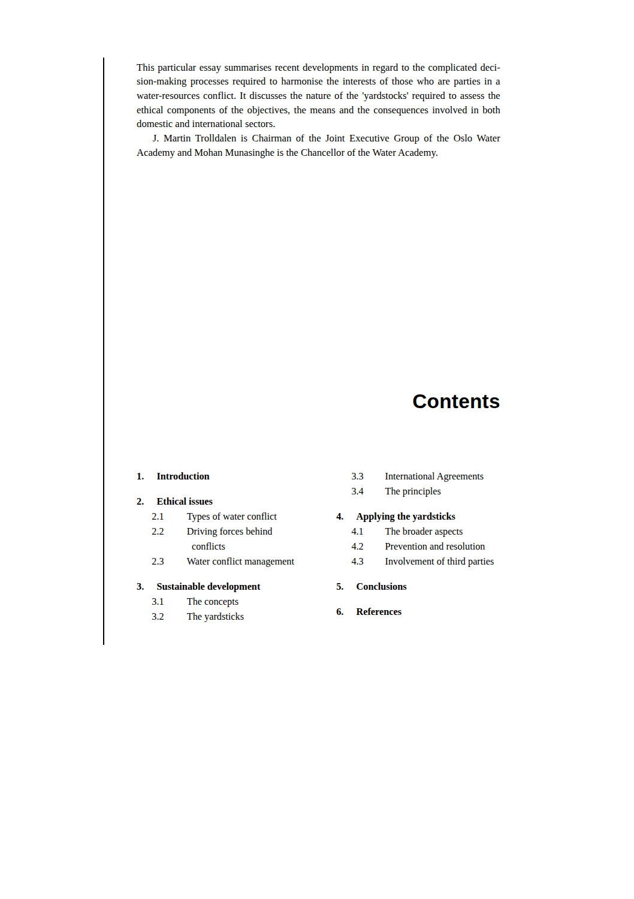This particular essay summarises recent developments in regard to the complicated decision-making processes required to harmonise the interests of those who are parties in a water-resources conflict. It discusses the nature of the 'yardstocks' required to assess the ethical components of the objectives, the means and the consequences involved in both domestic and international sectors.
J. Martin Trolldalen is Chairman of the Joint Executive Group of the Oslo Water Academy and Mohan Munasinghe is the Chancellor of the Water Academy.
Contents
1. Introduction
2. Ethical issues
2.1 Types of water conflict
2.2 Driving forces behind
conflicts
2.3 Water conflict management
3. Sustainable development
3.1 The concepts
3.2 The yardsticks
3.3 International Agreements
3.4 The principles
4. Applying the yardsticks
4.1 The broader aspects
4.2 Prevention and resolution
4.3 Involvement of third parties
5. Conclusions
6. References